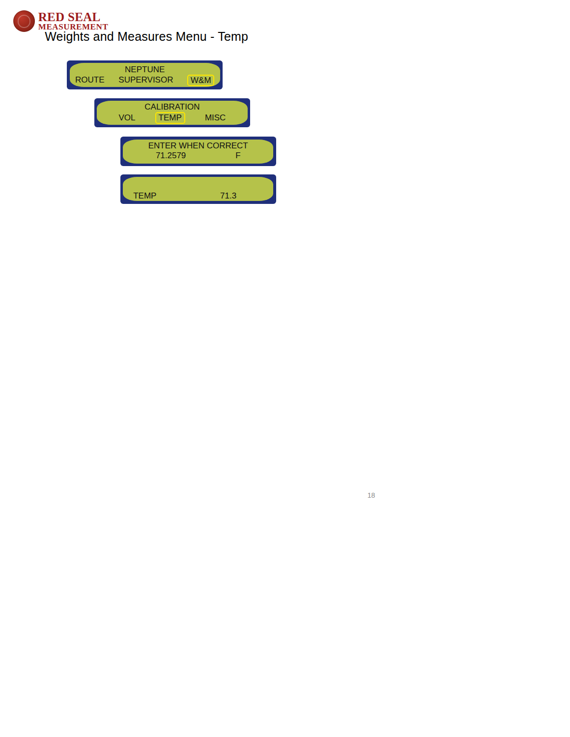RED SEAL
MEASUREMENT
Weights and Measures Menu - Temp
NEPTUNE
ROUTE SUPERVISOR W&M
CALIBRATION
VOL TEMP MISC
ENTER WHEN CORRECT
71.2579 F
TEMP 71.3
18